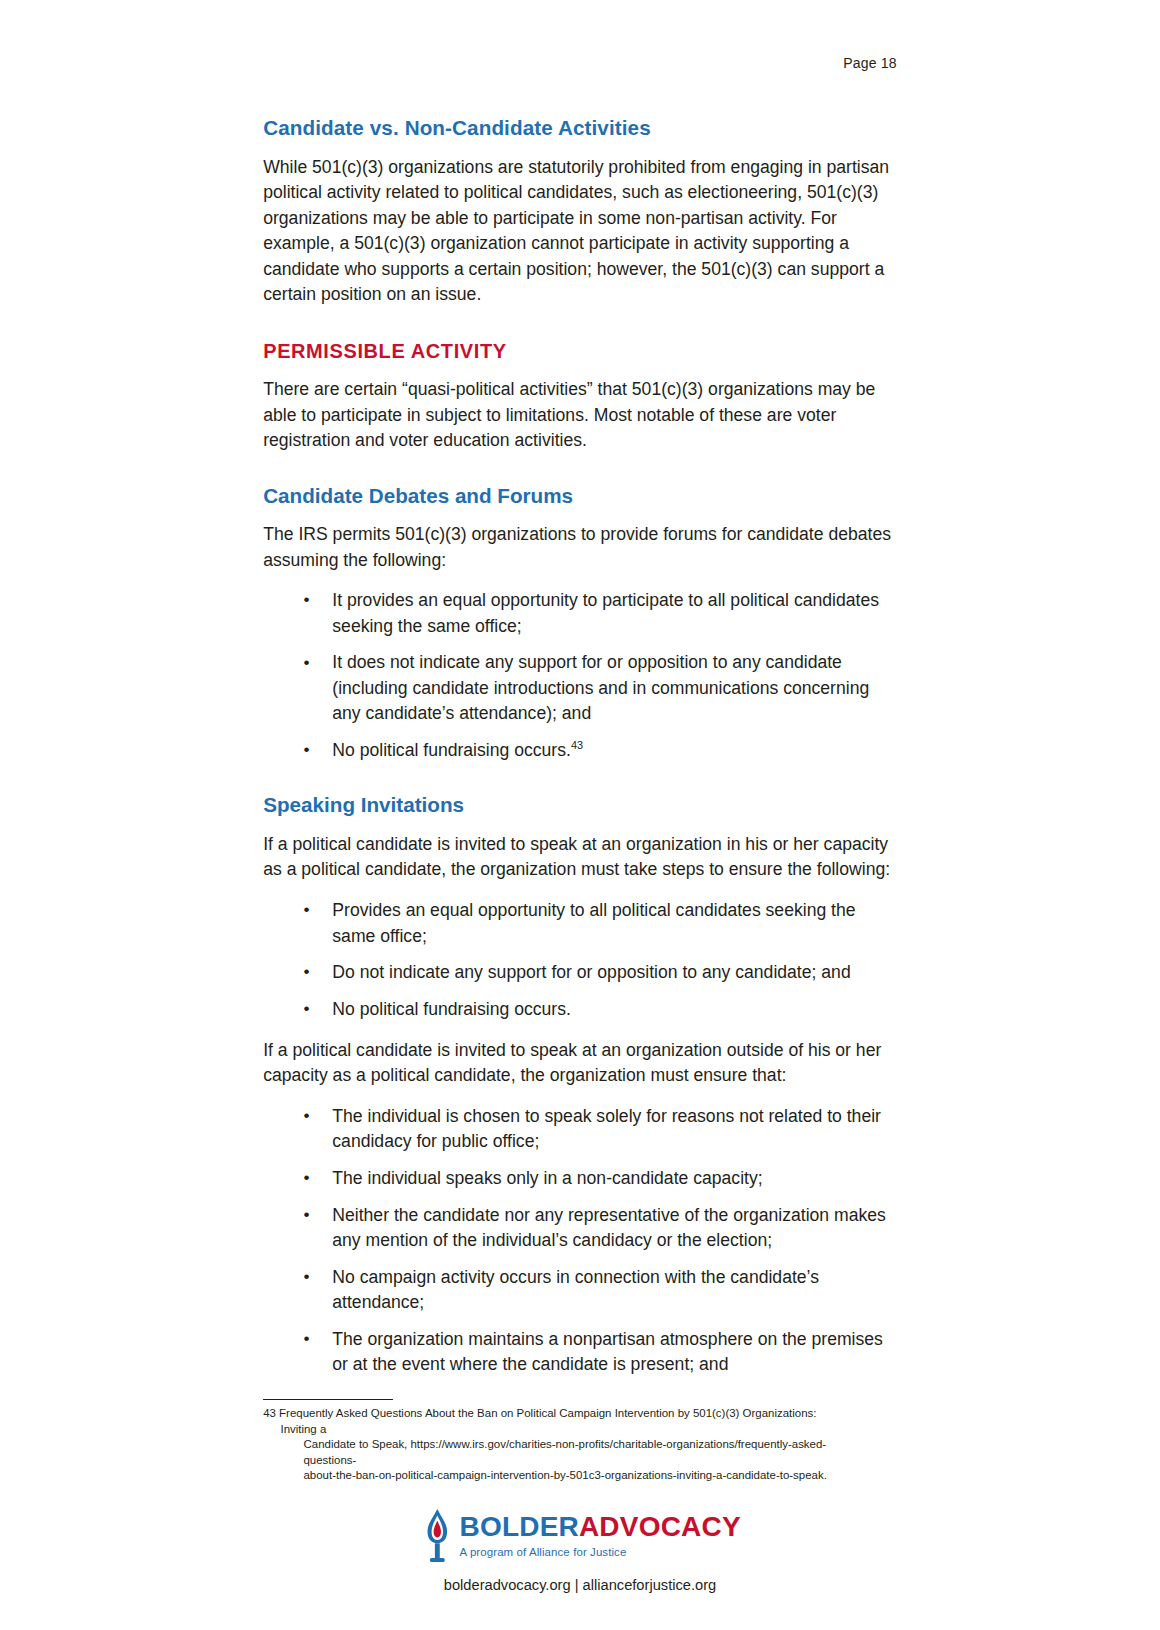Page 18
Candidate vs. Non-Candidate Activities
While 501(c)(3) organizations are statutorily prohibited from engaging in partisan political activity related to political candidates, such as electioneering, 501(c)(3) organizations may be able to participate in some non-partisan activity. For example, a 501(c)(3) organization cannot participate in activity supporting a candidate who supports a certain position; however, the 501(c)(3) can support a certain position on an issue.
PERMISSIBLE ACTIVITY
There are certain “quasi-political activities” that 501(c)(3) organizations may be able to participate in subject to limitations. Most notable of these are voter registration and voter education activities.
Candidate Debates and Forums
The IRS permits 501(c)(3) organizations to provide forums for candidate debates assuming the following:
It provides an equal opportunity to participate to all political candidates seeking the same office;
It does not indicate any support for or opposition to any candidate (including candidate introductions and in communications concerning any candidate’s attendance); and
No political fundraising occurs.43
Speaking Invitations
If a political candidate is invited to speak at an organization in his or her capacity as a political candidate, the organization must take steps to ensure the following:
Provides an equal opportunity to all political candidates seeking the same office;
Do not indicate any support for or opposition to any candidate; and
No political fundraising occurs.
If a political candidate is invited to speak at an organization outside of his or her capacity as a political candidate, the organization must ensure that:
The individual is chosen to speak solely for reasons not related to their candidacy for public office;
The individual speaks only in a non-candidate capacity;
Neither the candidate nor any representative of the organization makes any mention of the individual’s candidacy or the election;
No campaign activity occurs in connection with the candidate’s attendance;
The organization maintains a nonpartisan atmosphere on the premises or at the event where the candidate is present; and
43 Frequently Asked Questions About the Ban on Political Campaign Intervention by 501(c)(3) Organizations: Inviting a
Candidate to Speak, https://www.irs.gov/charities-non-profits/charitable-organizations/frequently-asked-questions-
about-the-ban-on-political-campaign-intervention-by-501c3-organizations-inviting-a-candidate-to-speak.
BOLDER ADVOCACY
A program of Alliance for Justice
bolderadvocacy.org | allianceforjustice.org